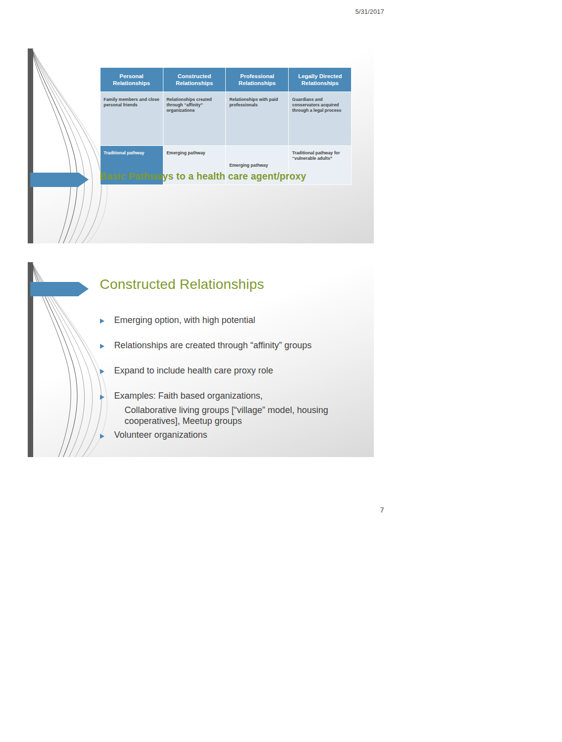5/31/2017
| Personal Relationships | Constructed Relationships | Professional Relationships | Legally Directed Relationships |
| --- | --- | --- | --- |
| Family members and close personal friends | Relationships created through “affinity” organizations | Relationships with paid professionals | Guardians and conservators acquired through a legal process |
| Traditional pathway | Emerging pathway | Emerging pathway | Traditional pathway for “vulnerable adults” |
Basic Pathways to a health care agent/proxy
Constructed Relationships
Emerging option, with high potential
Relationships are created through “affinity” groups
Expand to include health care proxy role
Examples: Faith based organizations, Collaborative living groups [“village” model, housing cooperatives], Meetup groups
Volunteer organizations
7